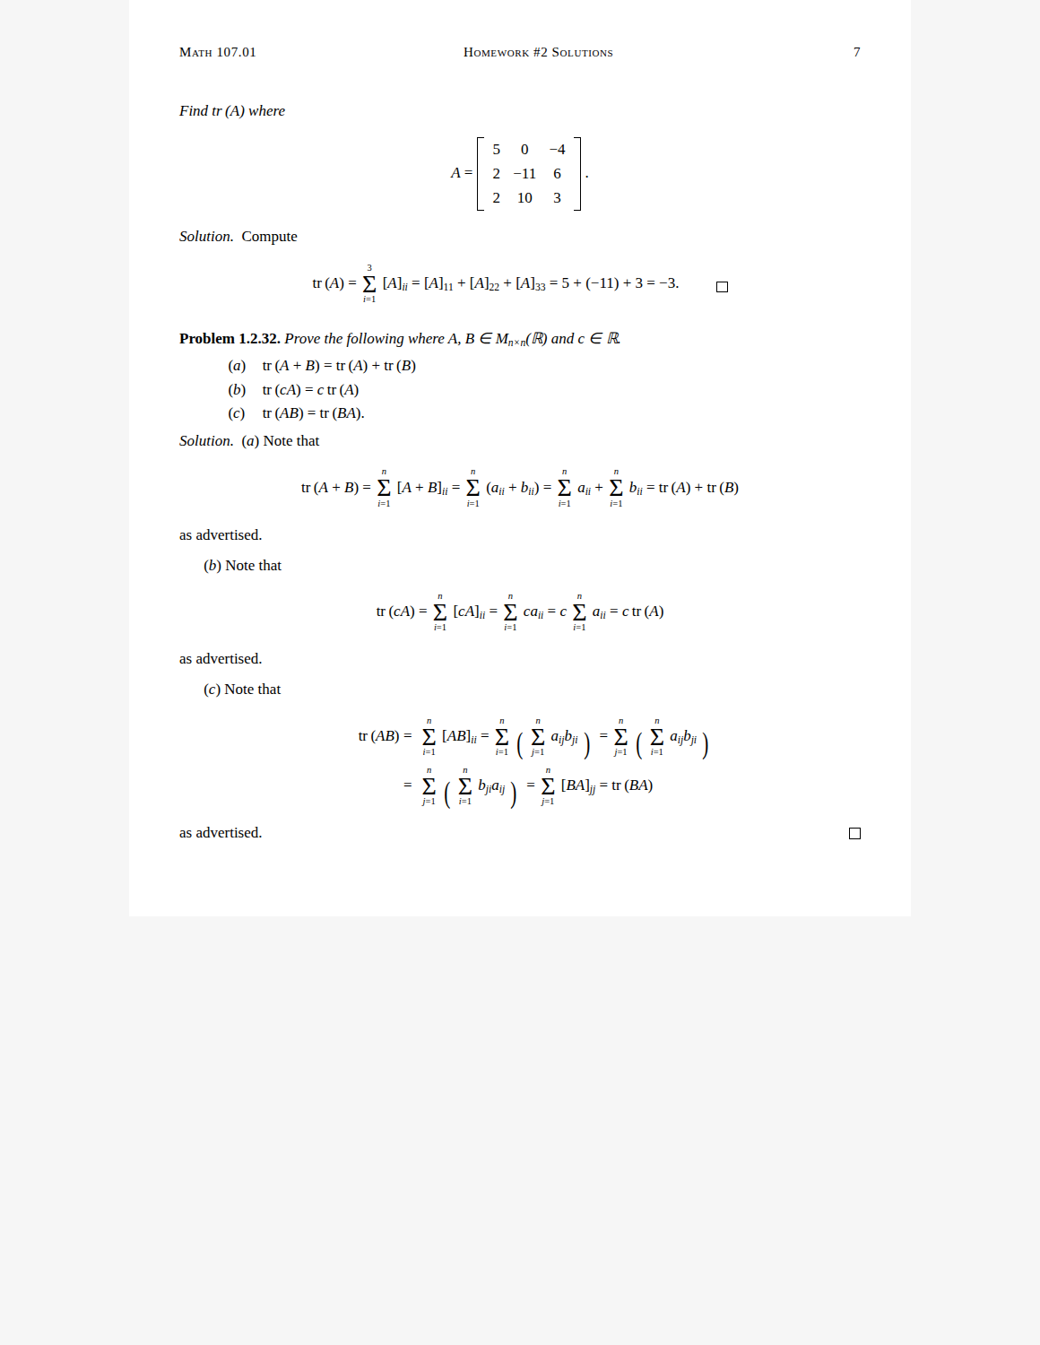Math 107.01 Homework #2 Solutions 7
Find tr (A) where
A =
| 5 | 0 | −4 |
| 2 | −11 | 6 |
| 2 | 10 | 3 |
.
Solution. Compute
tr (A) = 3 Σi=1 [A]ii = [A]11 + [A]22 + [A]33 = 5 + (−11) + 3 = −3.
Problem 1.2.32. Prove the following where A, B ∈ Mn×n(ℝ) and c ∈ ℝ.
(a) tr (A + B) = tr (A) + tr (B)
(b) tr (cA) = c tr (A)
(c) tr (AB) = tr (BA).
Solution. (a) Note that
tr (A + B) = nΣi=1 [A + B]ii = nΣi=1 (aii + bii) = nΣi=1 aii + nΣi=1 bii = tr (A) + tr (B)
as advertised.
(b) Note that
tr (cA) = nΣi=1 [cA]ii = nΣi=1 caii = c nΣi=1 aii = c tr (A)
as advertised.
(c) Note that
tr (AB)= nΣi=1 [AB]ii = nΣi=1 ( nΣj=1 aijbji ) = nΣj=1 ( nΣi=1 aijbji ) = nΣj=1 ( nΣi=1 bjiaij ) = nΣj=1 [BA]jj = tr (BA)
as advertised.